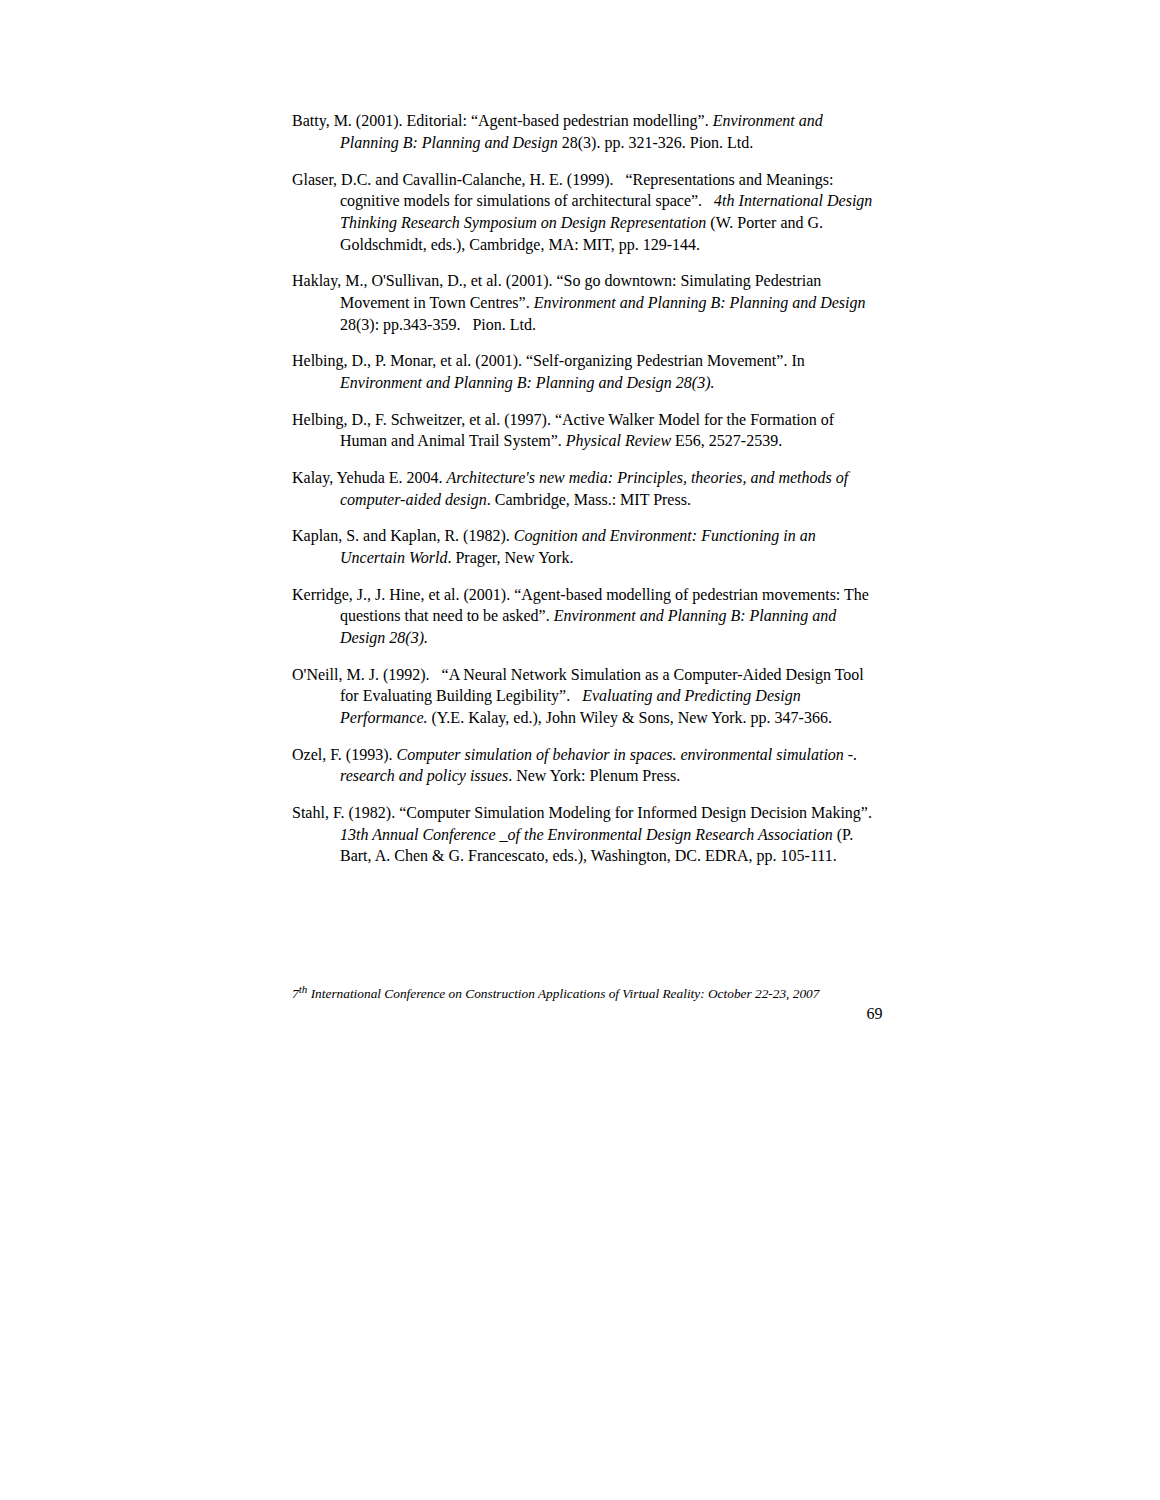Batty, M. (2001). Editorial: “Agent-based pedestrian modelling”. Environment and Planning B: Planning and Design 28(3). pp. 321-326. Pion. Ltd.
Glaser, D.C. and Cavallin-Calanche, H. E. (1999). “Representations and Meanings: cognitive models for simulations of architectural space”. 4th International Design Thinking Research Symposium on Design Representation (W. Porter and G. Goldschmidt, eds.), Cambridge, MA: MIT, pp. 129-144.
Haklay, M., O'Sullivan, D., et al. (2001). “So go downtown: Simulating Pedestrian Movement in Town Centres”. Environment and Planning B: Planning and Design 28(3): pp.343-359. Pion. Ltd.
Helbing, D., P. Monar, et al. (2001). “Self-organizing Pedestrian Movement”. In Environment and Planning B: Planning and Design 28(3).
Helbing, D., F. Schweitzer, et al. (1997). “Active Walker Model for the Formation of Human and Animal Trail System”. Physical Review E56, 2527-2539.
Kalay, Yehuda E. 2004. Architecture's new media: Principles, theories, and methods of computer-aided design. Cambridge, Mass.: MIT Press.
Kaplan, S. and Kaplan, R. (1982). Cognition and Environment: Functioning in an Uncertain World. Prager, New York.
Kerridge, J., J. Hine, et al. (2001). “Agent-based modelling of pedestrian movements: The questions that need to be asked”. Environment and Planning B: Planning and Design 28(3).
O'Neill, M. J. (1992). “A Neural Network Simulation as a Computer-Aided Design Tool for Evaluating Building Legibility”. Evaluating and Predicting Design Performance. (Y.E. Kalay, ed.), John Wiley & Sons, New York. pp. 347-366.
Ozel, F. (1993). Computer simulation of behavior in spaces. environmental simulation -. research and policy issues. New York: Plenum Press.
Stahl, F. (1982). “Computer Simulation Modeling for Informed Design Decision Making”. 13th Annual Conference _of the Environmental Design Research Association (P. Bart, A. Chen & G. Francescato, eds.), Washington, DC. EDRA, pp. 105-111.
7th International Conference on Construction Applications of Virtual Reality: October 22-23, 2007 69